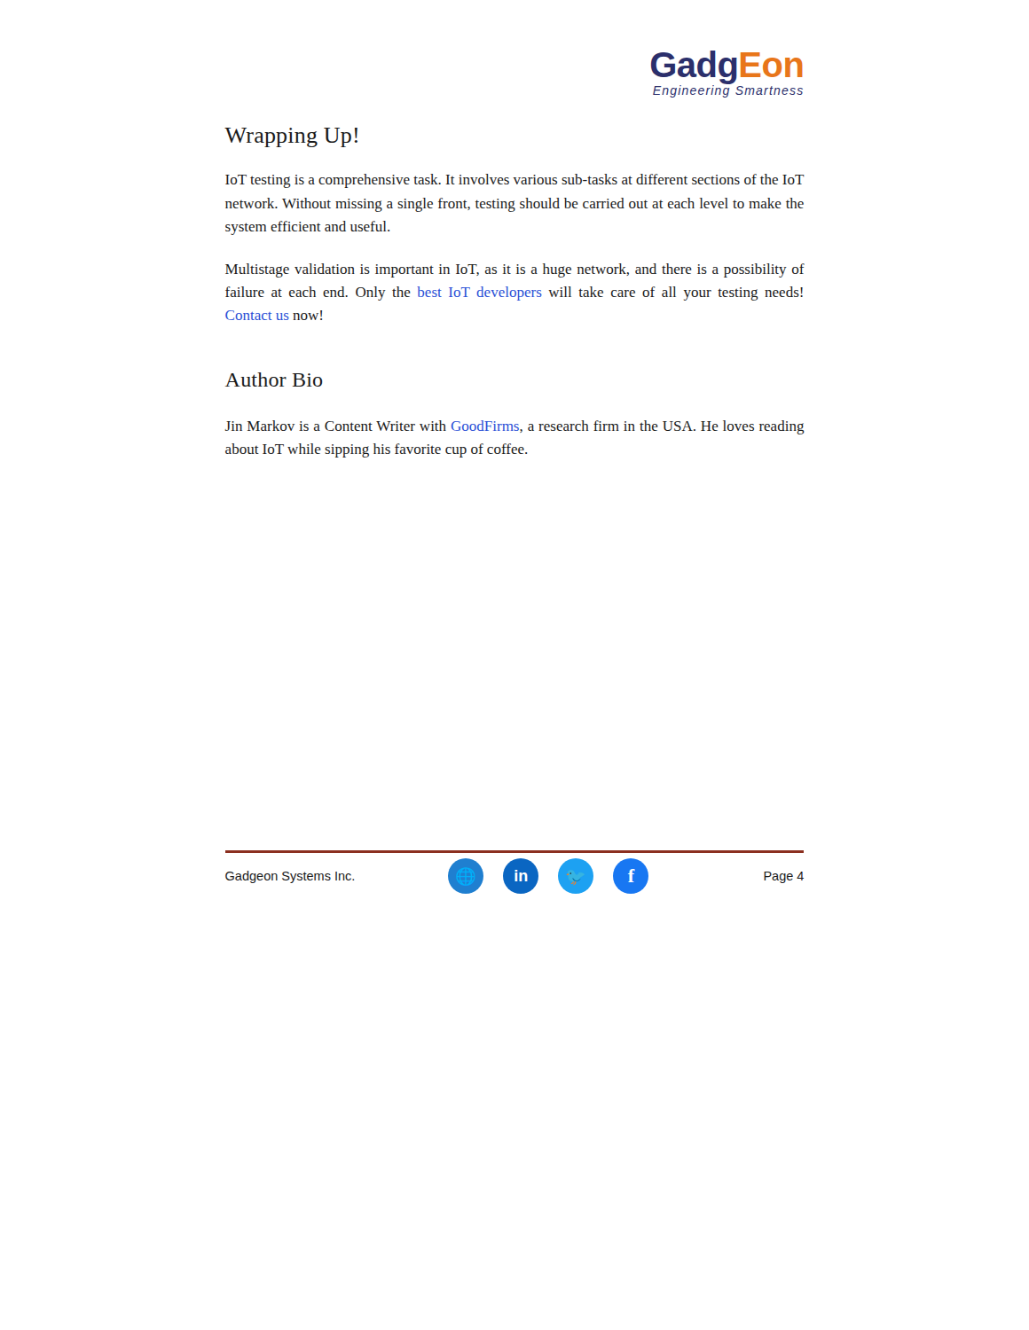Gadg Eon
Engineering Smartness
Wrapping Up!
IoT testing is a comprehensive task. It involves various sub-tasks at different sections of the IoT network. Without missing a single front, testing should be carried out at each level to make the system efficient and useful.
Multistage validation is important in IoT, as it is a huge network, and there is a possibility of failure at each end. Only the best IoT developers will take care of all your testing needs! Contact us now!
Author Bio
Jin Markov is a Content Writer with GoodFirms, a research firm in the USA. He loves reading about IoT while sipping his favorite cup of coffee.
Gadgeon Systems Inc.
🌐 in 🐦 f
Page 4